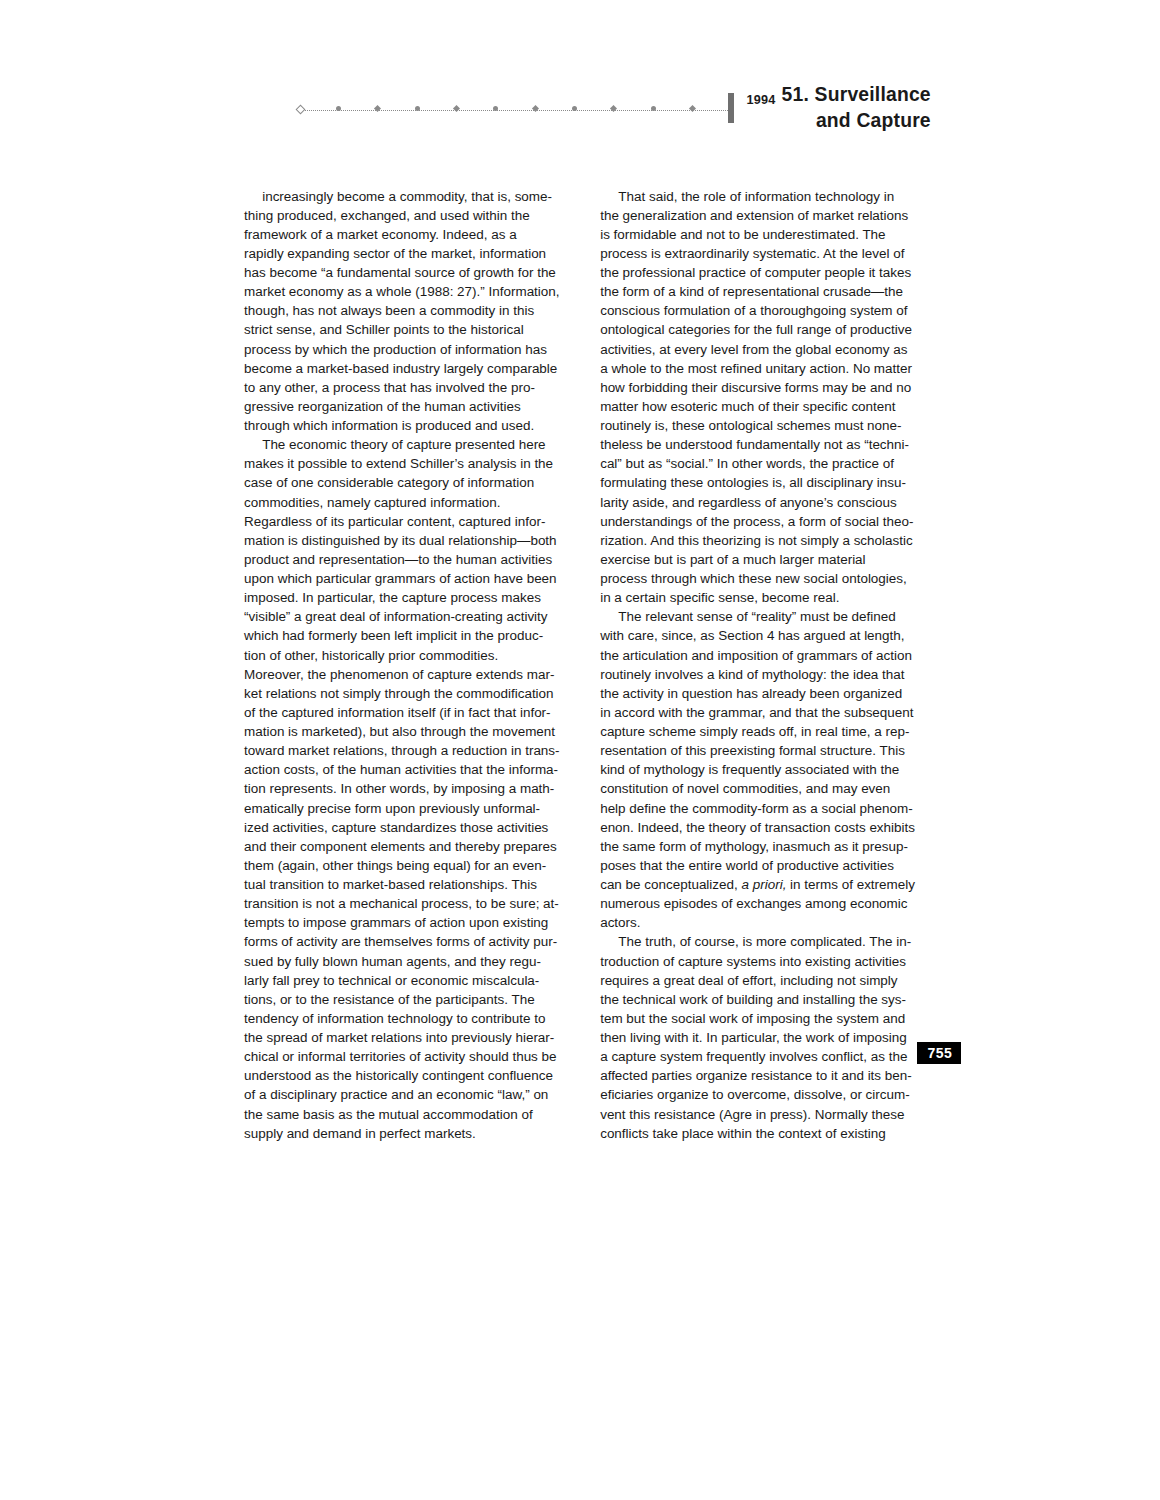1994
51. Surveillance
and Capture
increasingly become a commodity, that is, something produced, exchanged, and used within the framework of a market economy. Indeed, as a rapidly expanding sector of the market, information has become “a fundamental source of growth for the market economy as a whole (1988: 27).” Information, though, has not always been a commodity in this strict sense, and Schiller points to the historical process by which the production of information has become a market-based industry largely comparable to any other, a process that has involved the progressive reorganization of the human activities through which information is produced and used.
The economic theory of capture presented here makes it possible to extend Schiller’s analysis in the case of one considerable category of information commodities, namely captured information. Regardless of its particular content, captured information is distinguished by its dual relationship—both product and representation—to the human activities upon which particular grammars of action have been imposed. In particular, the capture process makes “visible” a great deal of information-creating activity which had formerly been left implicit in the production of other, historically prior commodities. Moreover, the phenomenon of capture extends market relations not simply through the commodification of the captured information itself (if in fact that information is marketed), but also through the movement toward market relations, through a reduction in transaction costs, of the human activities that the information represents. In other words, by imposing a mathematically precise form upon previously unformalized activities, capture standardizes those activities and their component elements and thereby prepares them (again, other things being equal) for an eventual transition to market-based relationships. This transition is not a mechanical process, to be sure; attempts to impose grammars of action upon existing forms of activity are themselves forms of activity pursued by fully blown human agents, and they regularly fall prey to technical or economic miscalculations, or to the resistance of the participants. The tendency of information technology to contribute to the spread of market relations into previously hierarchical or informal territories of activity should thus be understood as the historically contingent confluence of a disciplinary practice and an economic “law,” on the same basis as the mutual accommodation of supply and demand in perfect markets.
That said, the role of information technology in the generalization and extension of market relations is formidable and not to be underestimated. The process is extraordinarily systematic. At the level of the professional practice of computer people it takes the form of a kind of representational crusade—the conscious formulation of a thoroughgoing system of ontological categories for the full range of productive activities, at every level from the global economy as a whole to the most refined unitary action. No matter how forbidding their discursive forms may be and no matter how esoteric much of their specific content routinely is, these ontological schemes must nonetheless be understood fundamentally not as “technical” but as “social.” In other words, the practice of formulating these ontologies is, all disciplinary insularity aside, and regardless of anyone’s conscious understandings of the process, a form of social theorization. And this theorizing is not simply a scholastic exercise but is part of a much larger material process through which these new social ontologies, in a certain specific sense, become real.
The relevant sense of “reality” must be defined with care, since, as Section 4 has argued at length, the articulation and imposition of grammars of action routinely involves a kind of mythology: the idea that the activity in question has already been organized in accord with the grammar, and that the subsequent capture scheme simply reads off, in real time, a representation of this preexisting formal structure. This kind of mythology is frequently associated with the constitution of novel commodities, and may even help define the commodity-form as a social phenomenon. Indeed, the theory of transaction costs exhibits the same form of mythology, inasmuch as it presupposes that the entire world of productive activities can be conceptualized, a priori, in terms of extremely numerous episodes of exchanges among economic actors.
The truth, of course, is more complicated. The introduction of capture systems into existing activities requires a great deal of effort, including not simply the technical work of building and installing the system but the social work of imposing the system and then living with it. In particular, the work of imposing a capture system frequently involves conflict, as the affected parties organize resistance to it and its beneficiaries organize to overcome, dissolve, or circumvent this resistance (Agre in press). Normally these conflicts take place within the context of existing
755